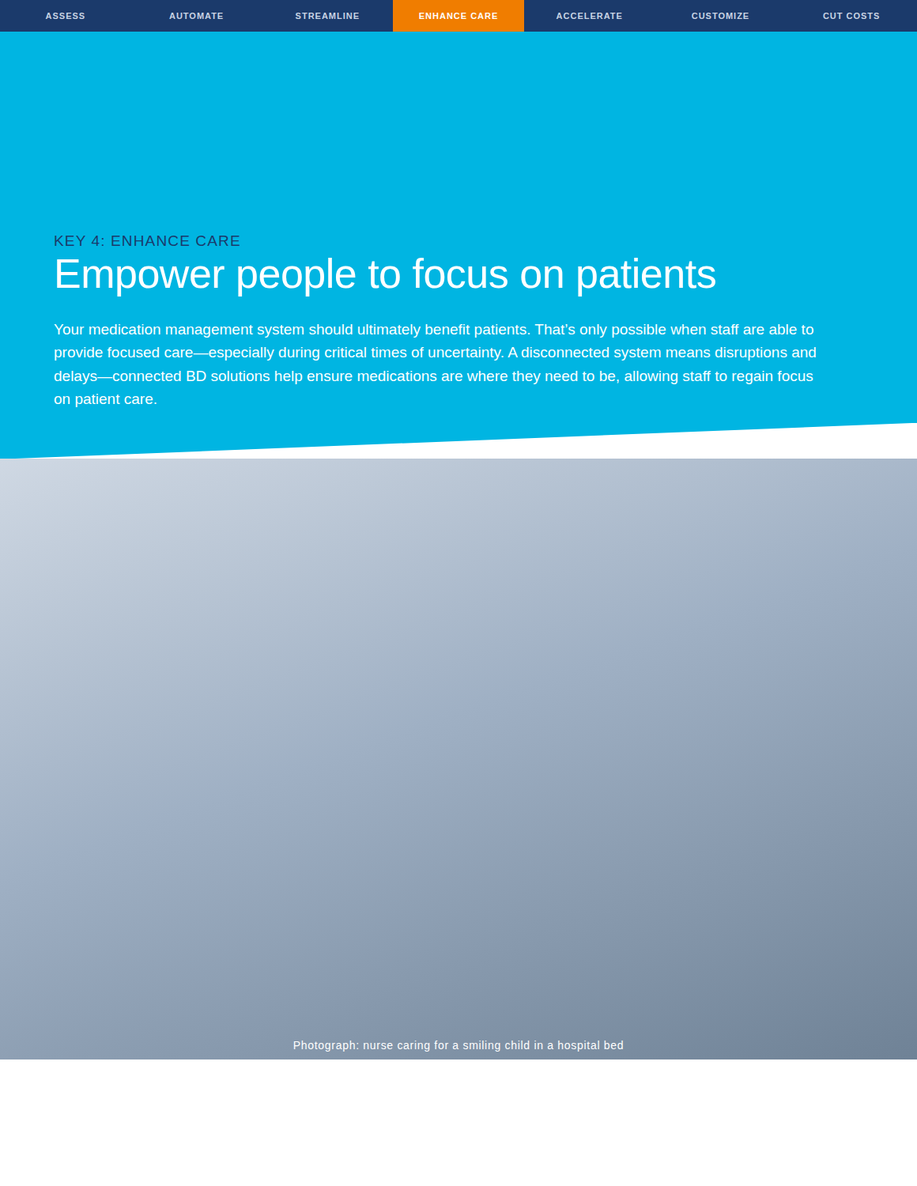Assess Automate Streamline Enhance Care Accelerate Customize Cut Costs
Key 4: Enhance Care
Empower people to focus on patients
Your medication management system should ultimately benefit patients. That’s only possible when staff are able to provide focused care—especially during critical times of uncertainty. A disconnected system means disruptions and delays—connected BD solutions help ensure medications are where they need to be, allowing staff to regain focus on patient care.
Photograph: nurse caring for a smiling child in a hospital bed